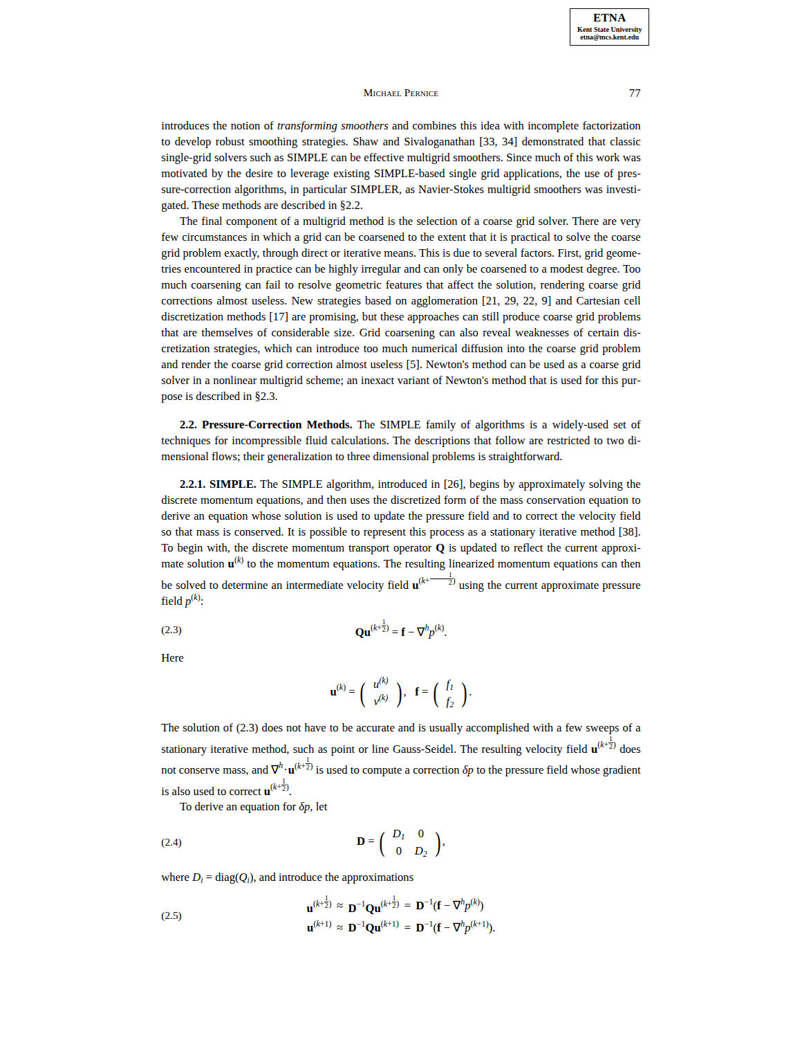ETNA Kent State University etna@mcs.kent.edu
Michael Pernice 77
introduces the notion of transforming smoothers and combines this idea with incomplete factorization to develop robust smoothing strategies. Shaw and Sivaloganathan [33, 34] demonstrated that classic single-grid solvers such as SIMPLE can be effective multigrid smoothers. Since much of this work was motivated by the desire to leverage existing SIMPLE-based single grid applications, the use of pressure-correction algorithms, in particular SIMPLER, as Navier-Stokes multigrid smoothers was investigated. These methods are described in §2.2.
The final component of a multigrid method is the selection of a coarse grid solver. There are very few circumstances in which a grid can be coarsened to the extent that it is practical to solve the coarse grid problem exactly, through direct or iterative means. This is due to several factors. First, grid geometries encountered in practice can be highly irregular and can only be coarsened to a modest degree. Too much coarsening can fail to resolve geometric features that affect the solution, rendering coarse grid corrections almost useless. New strategies based on agglomeration [21, 29, 22, 9] and Cartesian cell discretization methods [17] are promising, but these approaches can still produce coarse grid problems that are themselves of considerable size. Grid coarsening can also reveal weaknesses of certain discretization strategies, which can introduce too much numerical diffusion into the coarse grid problem and render the coarse grid correction almost useless [5]. Newton's method can be used as a coarse grid solver in a nonlinear multigrid scheme; an inexact variant of Newton's method that is used for this purpose is described in §2.3.
2.2. Pressure-Correction Methods. The SIMPLE family of algorithms is a widely-used set of techniques for incompressible fluid calculations. The descriptions that follow are restricted to two dimensional flows; their generalization to three dimensional problems is straightforward.
2.2.1. SIMPLE. The SIMPLE algorithm, introduced in [26], begins by approximately solving the discrete momentum equations, and then uses the discretized form of the mass conservation equation to derive an equation whose solution is used to update the pressure field and to correct the velocity field so that mass is conserved. It is possible to represent this process as a stationary iterative method [38]. To begin with, the discrete momentum transport operator Q is updated to reflect the current approximate solution u(k) to the momentum equations. The resulting linearized momentum equations can then be solved to determine an intermediate velocity field u(k+12) using the current approximate pressure field p(k):
(2.3)
Qu(k+12) = f − ∇hp(k).
Here
u(k) = (
| u ( k ) |
| v ( k ) |
) , f = (
| f 1 |
| f 2 |
) .
The solution of (2.3) does not have to be accurate and is usually accomplished with a few sweeps of a stationary iterative method, such as point or line Gauss-Seidel. The resulting velocity field u(k+12) does not conserve mass, and ∇h·u(k+12) is used to compute a correction δp to the pressure field whose gradient is also used to correct u(k+12).
To derive an equation for δp, let
(2.4)
D = (
| D 1 | 0 |
| 0 | D 2 |
) ,
where Di = diag(Qi), and introduce the approximations
(2.5)
u(k+12) ≈ D−1Qu(k+12) = D−1(f − ∇hp(k)) u(k+1) ≈ D−1Qu(k+1) = D−1(f − ∇hp(k+1)).